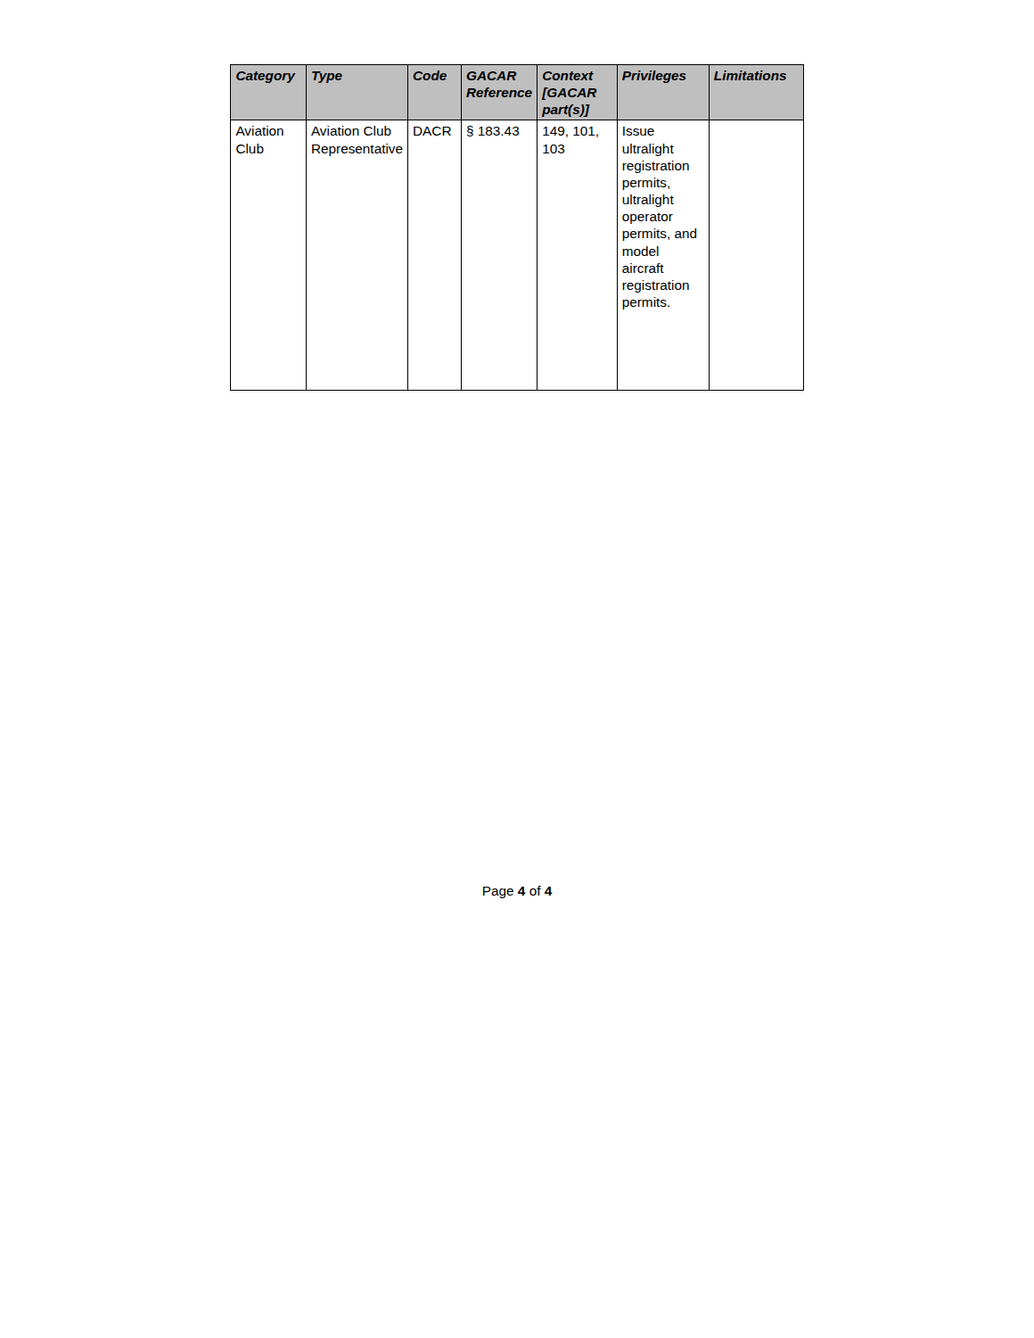| Category | Type | Code | GACAR Reference | Context [GACAR part(s)] | Privileges | Limitations |
| --- | --- | --- | --- | --- | --- | --- |
| Aviation Club | Aviation Club Representative | DACR | § 183.43 | 149, 101, 103 | Issue ultralight registration permits, ultralight operator permits, and model aircraft registration permits. | |
Page 4 of 4